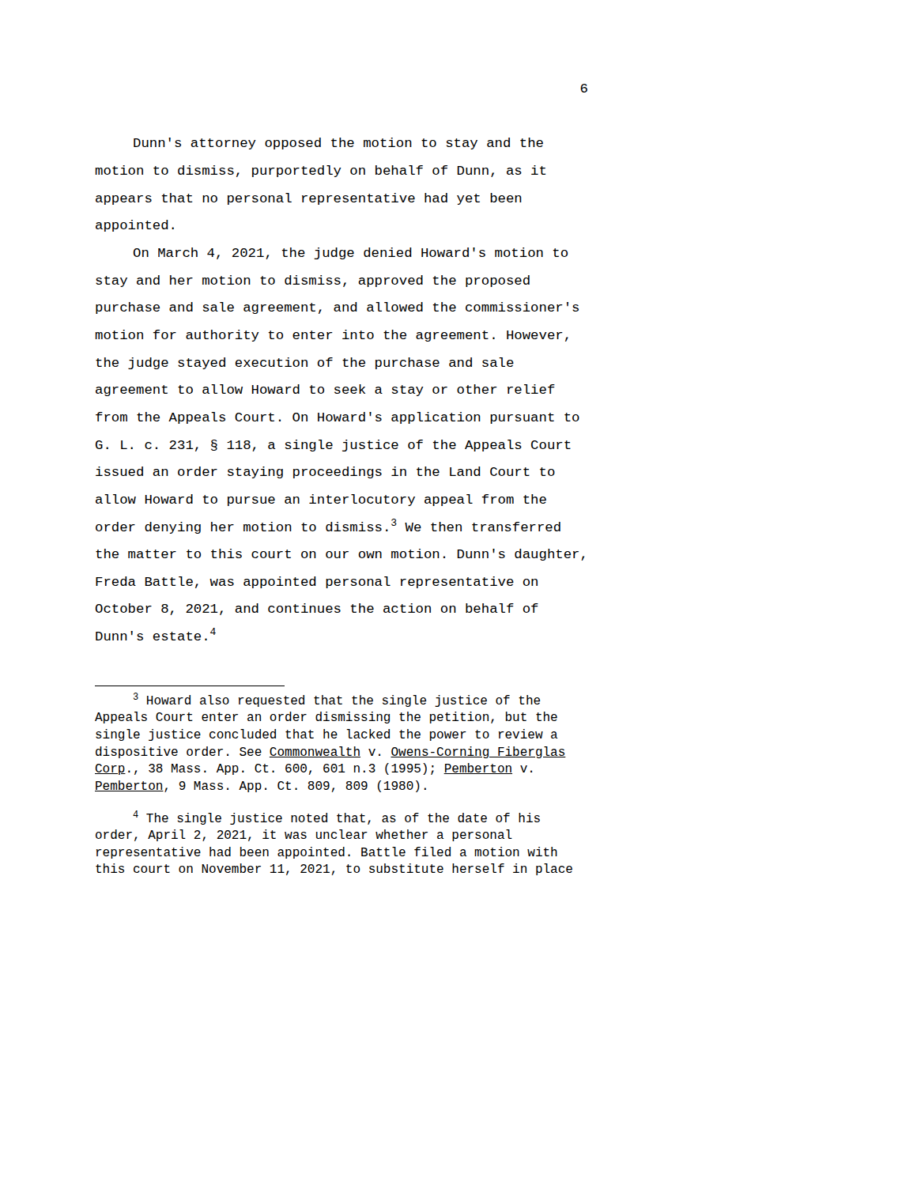6
Dunn's attorney opposed the motion to stay and the motion to dismiss, purportedly on behalf of Dunn, as it appears that no personal representative had yet been appointed.
On March 4, 2021, the judge denied Howard's motion to stay and her motion to dismiss, approved the proposed purchase and sale agreement, and allowed the commissioner's motion for authority to enter into the agreement. However, the judge stayed execution of the purchase and sale agreement to allow Howard to seek a stay or other relief from the Appeals Court. On Howard's application pursuant to G. L. c. 231, § 118, a single justice of the Appeals Court issued an order staying proceedings in the Land Court to allow Howard to pursue an interlocutory appeal from the order denying her motion to dismiss.3 We then transferred the matter to this court on our own motion. Dunn's daughter, Freda Battle, was appointed personal representative on October 8, 2021, and continues the action on behalf of Dunn's estate.4
3 Howard also requested that the single justice of the Appeals Court enter an order dismissing the petition, but the single justice concluded that he lacked the power to review a dispositive order. See Commonwealth v. Owens-Corning Fiberglas Corp., 38 Mass. App. Ct. 600, 601 n.3 (1995); Pemberton v. Pemberton, 9 Mass. App. Ct. 809, 809 (1980).
4 The single justice noted that, as of the date of his order, April 2, 2021, it was unclear whether a personal representative had been appointed. Battle filed a motion with this court on November 11, 2021, to substitute herself in place